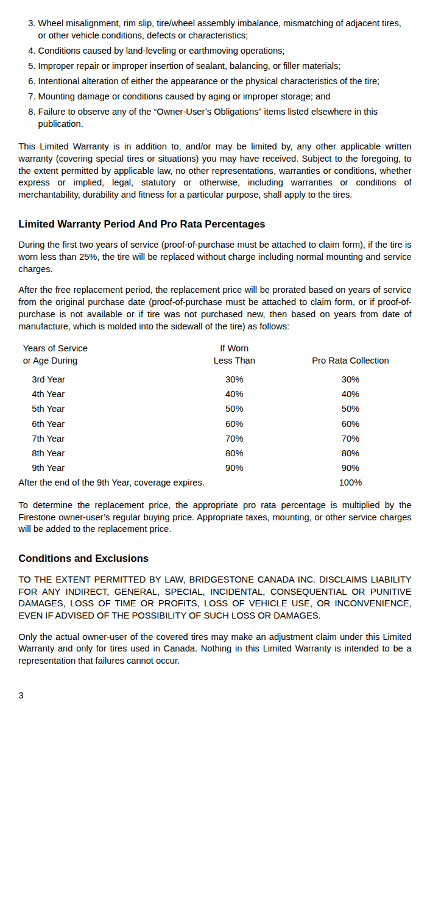Wheel misalignment, rim slip, tire/wheel assembly imbalance, mismatching of adjacent tires, or other vehicle conditions, defects or characteristics;
Conditions caused by land-leveling or earthmoving operations;
Improper repair or improper insertion of sealant, balancing, or filler materials;
Intentional alteration of either the appearance or the physical characteristics of the tire;
Mounting damage or conditions caused by aging or improper storage; and
Failure to observe any of the “Owner-User’s Obligations” items listed elsewhere in this publication.
This Limited Warranty is in addition to, and/or may be limited by, any other applicable written warranty (covering special tires or situations) you may have received. Subject to the foregoing, to the extent permitted by applicable law, no other representations, warranties or conditions, whether express or implied, legal, statutory or otherwise, including warranties or conditions of merchantability, durability and fitness for a particular purpose, shall apply to the tires.
Limited Warranty Period And Pro Rata Percentages
During the first two years of service (proof-of-purchase must be attached to claim form), if the tire is worn less than 25%, the tire will be replaced without charge including normal mounting and service charges.
After the free replacement period, the replacement price will be prorated based on years of service from the original purchase date (proof-of-purchase must be attached to claim form, or if proof-of-purchase is not available or if tire was not purchased new, then based on years from date of manufacture, which is molded into the sidewall of the tire) as follows:
| Years of Service or Age During | If Worn Less Than | Pro Rata Collection |
| --- | --- | --- |
| 3rd Year | 30% | 30% |
| 4th Year | 40% | 40% |
| 5th Year | 50% | 50% |
| 6th Year | 60% | 60% |
| 7th Year | 70% | 70% |
| 8th Year | 80% | 80% |
| 9th Year | 90% | 90% |
| After the end of the 9th Year, coverage expires. | 100% |
To determine the replacement price, the appropriate pro rata percentage is multiplied by the Firestone owner-user’s regular buying price. Appropriate taxes, mounting, or other service charges will be added to the replacement price.
Conditions and Exclusions
TO THE EXTENT PERMITTED BY LAW, BRIDGESTONE CANADA INC. DISCLAIMS LIABILITY FOR ANY INDIRECT, GENERAL, SPECIAL, INCIDENTAL, CONSEQUENTIAL OR PUNITIVE DAMAGES, LOSS OF TIME OR PROFITS, LOSS OF VEHICLE USE, OR INCONVENIENCE, EVEN IF ADVISED OF THE POSSIBILITY OF SUCH LOSS OR DAMAGES.
Only the actual owner-user of the covered tires may make an adjustment claim under this Limited Warranty and only for tires used in Canada. Nothing in this Limited Warranty is intended to be a representation that failures cannot occur.
3